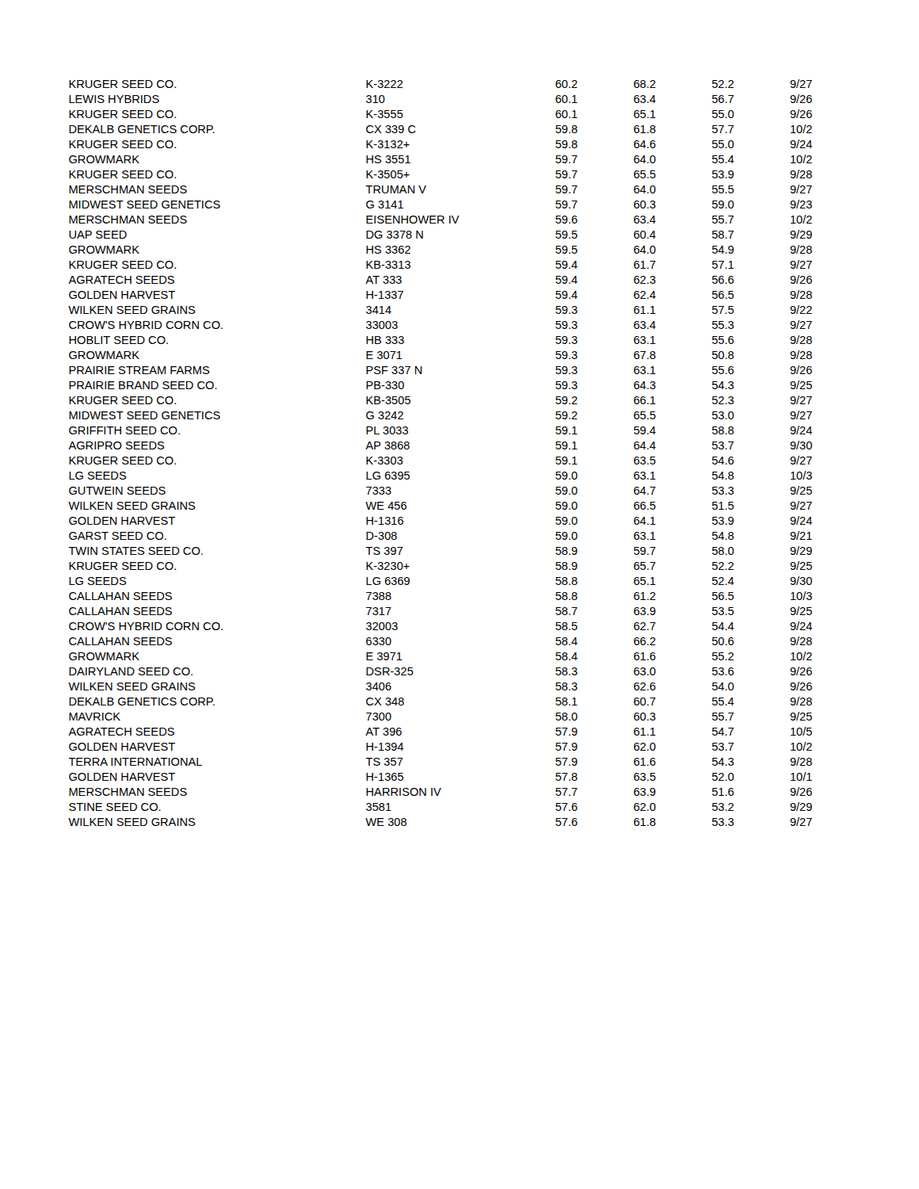| KRUGER SEED CO. | K-3222 | 60.2 | 68.2 | 52.2 | 9/27 |
| LEWIS HYBRIDS | 310 | 60.1 | 63.4 | 56.7 | 9/26 |
| KRUGER SEED CO. | K-3555 | 60.1 | 65.1 | 55.0 | 9/26 |
| DEKALB GENETICS CORP. | CX 339 C | 59.8 | 61.8 | 57.7 | 10/2 |
| KRUGER SEED CO. | K-3132+ | 59.8 | 64.6 | 55.0 | 9/24 |
| GROWMARK | HS 3551 | 59.7 | 64.0 | 55.4 | 10/2 |
| KRUGER SEED CO. | K-3505+ | 59.7 | 65.5 | 53.9 | 9/28 |
| MERSCHMAN SEEDS | TRUMAN V | 59.7 | 64.0 | 55.5 | 9/27 |
| MIDWEST SEED GENETICS | G 3141 | 59.7 | 60.3 | 59.0 | 9/23 |
| MERSCHMAN SEEDS | EISENHOWER IV | 59.6 | 63.4 | 55.7 | 10/2 |
| UAP SEED | DG 3378 N | 59.5 | 60.4 | 58.7 | 9/29 |
| GROWMARK | HS 3362 | 59.5 | 64.0 | 54.9 | 9/28 |
| KRUGER SEED CO. | KB-3313 | 59.4 | 61.7 | 57.1 | 9/27 |
| AGRATECH SEEDS | AT 333 | 59.4 | 62.3 | 56.6 | 9/26 |
| GOLDEN HARVEST | H-1337 | 59.4 | 62.4 | 56.5 | 9/28 |
| WILKEN SEED GRAINS | 3414 | 59.3 | 61.1 | 57.5 | 9/22 |
| CROW'S HYBRID CORN CO. | 33003 | 59.3 | 63.4 | 55.3 | 9/27 |
| HOBLIT SEED CO. | HB 333 | 59.3 | 63.1 | 55.6 | 9/28 |
| GROWMARK | E 3071 | 59.3 | 67.8 | 50.8 | 9/28 |
| PRAIRIE STREAM FARMS | PSF 337 N | 59.3 | 63.1 | 55.6 | 9/26 |
| PRAIRIE BRAND SEED CO. | PB-330 | 59.3 | 64.3 | 54.3 | 9/25 |
| KRUGER SEED CO. | KB-3505 | 59.2 | 66.1 | 52.3 | 9/27 |
| MIDWEST SEED GENETICS | G 3242 | 59.2 | 65.5 | 53.0 | 9/27 |
| GRIFFITH SEED CO. | PL 3033 | 59.1 | 59.4 | 58.8 | 9/24 |
| AGRIPRO SEEDS | AP 3868 | 59.1 | 64.4 | 53.7 | 9/30 |
| KRUGER SEED CO. | K-3303 | 59.1 | 63.5 | 54.6 | 9/27 |
| LG SEEDS | LG 6395 | 59.0 | 63.1 | 54.8 | 10/3 |
| GUTWEIN SEEDS | 7333 | 59.0 | 64.7 | 53.3 | 9/25 |
| WILKEN SEED GRAINS | WE 456 | 59.0 | 66.5 | 51.5 | 9/27 |
| GOLDEN HARVEST | H-1316 | 59.0 | 64.1 | 53.9 | 9/24 |
| GARST SEED CO. | D-308 | 59.0 | 63.1 | 54.8 | 9/21 |
| TWIN STATES SEED CO. | TS 397 | 58.9 | 59.7 | 58.0 | 9/29 |
| KRUGER SEED CO. | K-3230+ | 58.9 | 65.7 | 52.2 | 9/25 |
| LG SEEDS | LG 6369 | 58.8 | 65.1 | 52.4 | 9/30 |
| CALLAHAN SEEDS | 7388 | 58.8 | 61.2 | 56.5 | 10/3 |
| CALLAHAN SEEDS | 7317 | 58.7 | 63.9 | 53.5 | 9/25 |
| CROW'S HYBRID CORN CO. | 32003 | 58.5 | 62.7 | 54.4 | 9/24 |
| CALLAHAN SEEDS | 6330 | 58.4 | 66.2 | 50.6 | 9/28 |
| GROWMARK | E 3971 | 58.4 | 61.6 | 55.2 | 10/2 |
| DAIRYLAND SEED CO. | DSR-325 | 58.3 | 63.0 | 53.6 | 9/26 |
| WILKEN SEED GRAINS | 3406 | 58.3 | 62.6 | 54.0 | 9/26 |
| DEKALB GENETICS CORP. | CX 348 | 58.1 | 60.7 | 55.4 | 9/28 |
| MAVRICK | 7300 | 58.0 | 60.3 | 55.7 | 9/25 |
| AGRATECH SEEDS | AT 396 | 57.9 | 61.1 | 54.7 | 10/5 |
| GOLDEN HARVEST | H-1394 | 57.9 | 62.0 | 53.7 | 10/2 |
| TERRA INTERNATIONAL | TS 357 | 57.9 | 61.6 | 54.3 | 9/28 |
| GOLDEN HARVEST | H-1365 | 57.8 | 63.5 | 52.0 | 10/1 |
| MERSCHMAN SEEDS | HARRISON IV | 57.7 | 63.9 | 51.6 | 9/26 |
| STINE SEED CO. | 3581 | 57.6 | 62.0 | 53.2 | 9/29 |
| WILKEN SEED GRAINS | WE 308 | 57.6 | 61.8 | 53.3 | 9/27 |